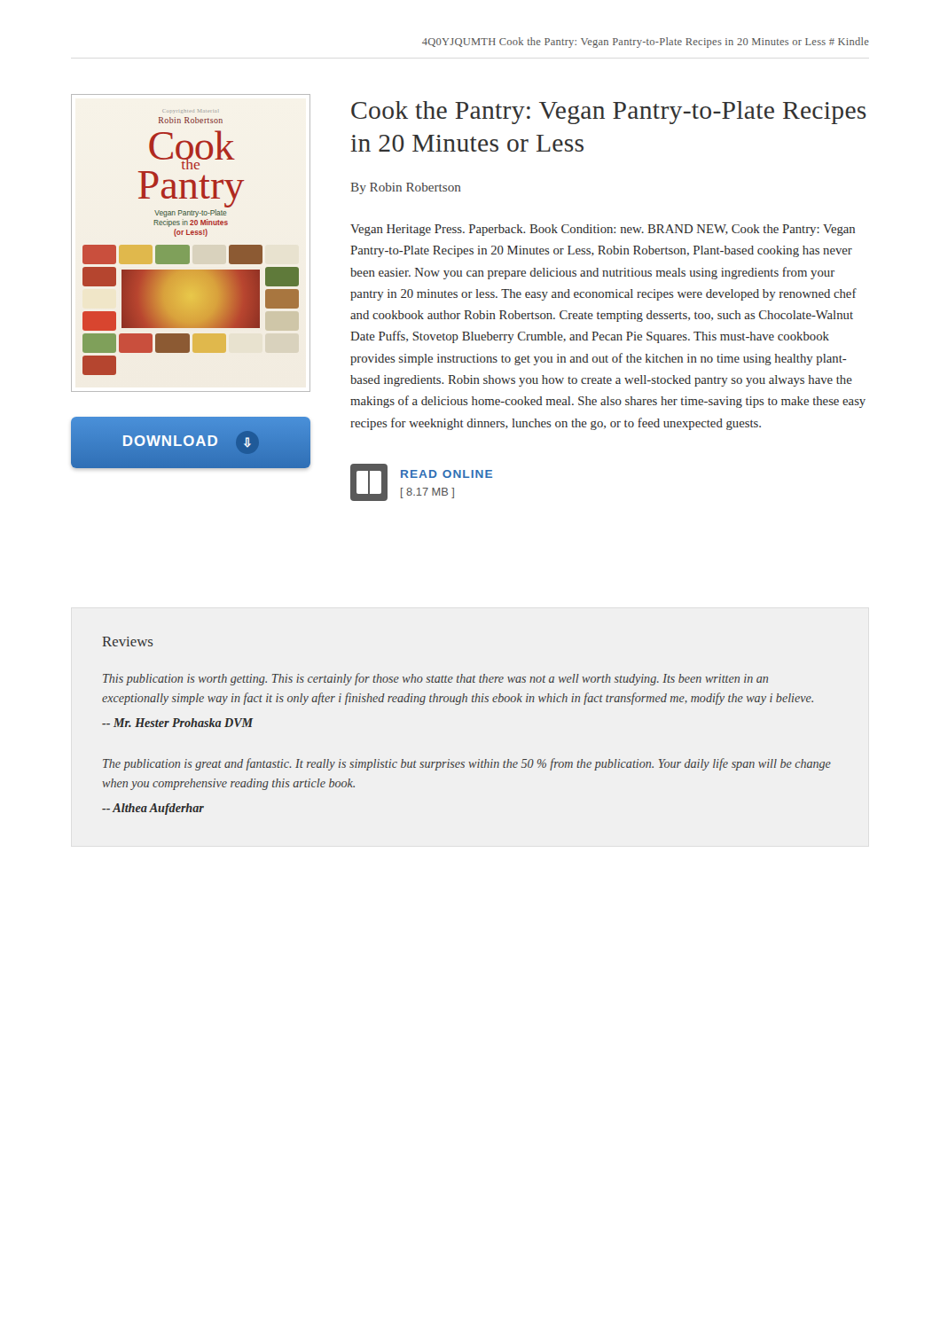4Q0YJQUMTH Cook the Pantry: Vegan Pantry-to-Plate Recipes in 20 Minutes or Less # Kindle
Copyrighted Material
Robin Robertson
Cook the Pantry
Vegan Pantry-to-Plate
Recipes in 20 Minutes
(or Less!)
DOWNLOAD ⇩
Cook the Pantry: Vegan Pantry-to-Plate Recipes in 20 Minutes or Less
By Robin Robertson
Vegan Heritage Press. Paperback. Book Condition: new. BRAND NEW, Cook the Pantry: Vegan Pantry-to-Plate Recipes in 20 Minutes or Less, Robin Robertson, Plant-based cooking has never been easier. Now you can prepare delicious and nutritious meals using ingredients from your pantry in 20 minutes or less. The easy and economical recipes were developed by renowned chef and cookbook author Robin Robertson. Create tempting desserts, too, such as Chocolate-Walnut Date Puffs, Stovetop Blueberry Crumble, and Pecan Pie Squares. This must-have cookbook provides simple instructions to get you in and out of the kitchen in no time using healthy plant-based ingredients. Robin shows you how to create a well-stocked pantry so you always have the makings of a delicious home-cooked meal. She also shares her time-saving tips to make these easy recipes for weeknight dinners, lunches on the go, or to feed unexpected guests.
READ ONLINE [ 8.17 MB ]
Reviews
This publication is worth getting. This is certainly for those who statte that there was not a well worth studying. Its been written in an exceptionally simple way in fact it is only after i finished reading through this ebook in which in fact transformed me, modify the way i believe.
-- Mr. Hester Prohaska DVM
The publication is great and fantastic. It really is simplistic but surprises within the 50 % from the publication. Your daily life span will be change when you comprehensive reading this article book.
-- Althea Aufderhar